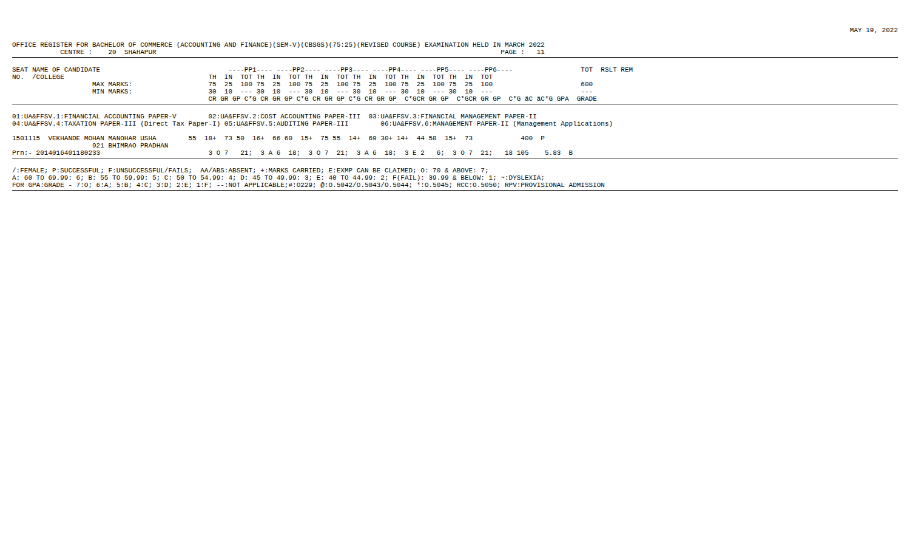MAY 19, 2022
OFFICE REGISTER FOR BACHELOR OF COMMERCE (ACCOUNTING AND FINANCE)(SEM-V)(CBSGS)(75:25)(REVISED COURSE) EXAMINATION HELD IN MARCH 2022 CENTRE : 20 SHAHAPUR PAGE : 11
SEAT NAME OF CANDIDATE ----PP1---- ----PP2---- ----PP3---- ----PP4---- ----PP5---- ----PP6---- TOT RSLT REM NO. /COLLEGE TH IN TOT TH IN TOT TH IN TOT TH IN TOT TH IN TOT TH IN TOT MAX MARKS: 75 25 100 75 25 100 75 25 100 75 25 100 75 25 100 75 25 100 600 MIN MARKS: 30 10 --- 30 10 --- 30 10 --- 30 10 --- 30 10 --- 30 10 --- --- CR GR GP C*G CR GR GP C*G CR GR GP C*G CR GR GP C*GCR GR GP C*GCR GR GP C*G äC äC*G GPA GRADE
01:UA&FFSV.1:FINANCIAL ACCOUNTING PAPER-V 02:UA&FFSV.2:COST ACCOUNTING PAPER-III 03:UA&FFSV.3:FINANCIAL MANAGEMENT PAPER-II 04:UA&FFSV.4:TAXATION PAPER-III (Direct Tax Paper-I) 05:UA&FFSV.5:AUDITING PAPER-III 06:UA&FFSV.6:MANAGEMENT PAPER-II (Management Applications) 1501115 VEKHANDE MOHAN MANOHAR USHA 55 18+ 73 50 16+ 66 60 15+ 75 55 14+ 69 30+ 14+ 44 58 15+ 73 400 P 921 BHIMRAO PRADHAN Prn:- 2014016401180233 3 O 7 21; 3 A 6 18; 3 O 7 21; 3 A 6 18; 3 E 2 6; 3 O 7 21; 18 105 5.83 B
/:FEMALE; P:SUCCESSFUL; F:UNSUCCESSFUL/FAILS; AA/ABS:ABSENT; +:MARKS CARRIED; E:EXMP CAN BE CLAIMED; O: 70 & ABOVE: 7; A: 60 TO 69.99: 6; B: 55 TO 59.99: 5; C: 50 TO 54.99: 4; D: 45 TO 49.99: 3; E: 40 TO 44.99: 2; F(FAIL): 39.99 & BELOW: 1; ~:DYSLEXIA; FOR GPA:GRADE - 7:O; 6:A; 5:B; 4:C; 3:D; 2:E; 1:F; --:NOT APPLICABLE;#:O229; @:O.5042/O.5043/O.5044; *:O.5045; RCC:O.5050; RPV:PROVISIONAL ADMISSION